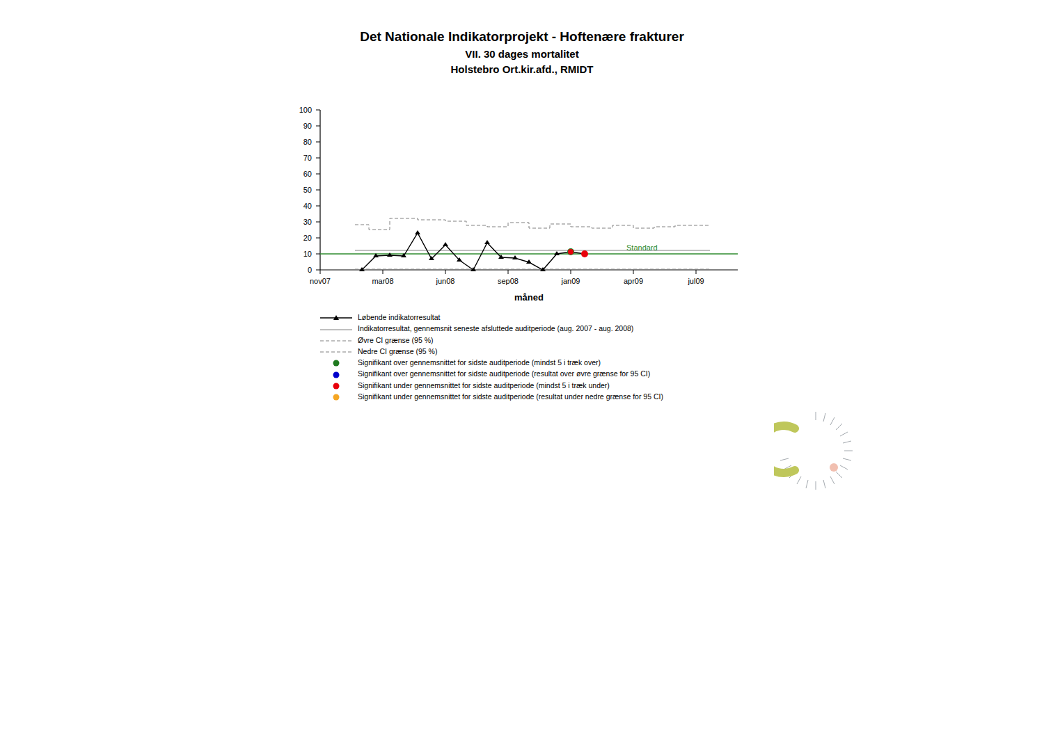Det Nationale Indikatorprojekt - Hoftenære frakturer
VII. 30 dages mortalitet
Holstebro Ort.kir.afd., RMIDT
0 10 20 30 40 50 60 70 80 90 100 nov07 mar08 jun08 sep08 jan09 apr09 jul09 måned Standard
Løbende indikatorresultat
Indikatorresultat, gennemsnit seneste afsluttede auditperiode (aug. 2007 - aug. 2008)
Øvre CI grænse (95 %)
Nedre CI grænse (95 %)
Signifikant over gennemsnittet for sidste auditperiode (mindst 5 i træk over)
Signifikant over gennemsnittet for sidste auditperiode (resultat over øvre grænse for 95 CI)
Signifikant under gennemsnittet for sidste auditperiode (mindst 5 i træk under)
Signifikant under gennemsnittet for sidste auditperiode (resultat under nedre grænse for 95 CI)